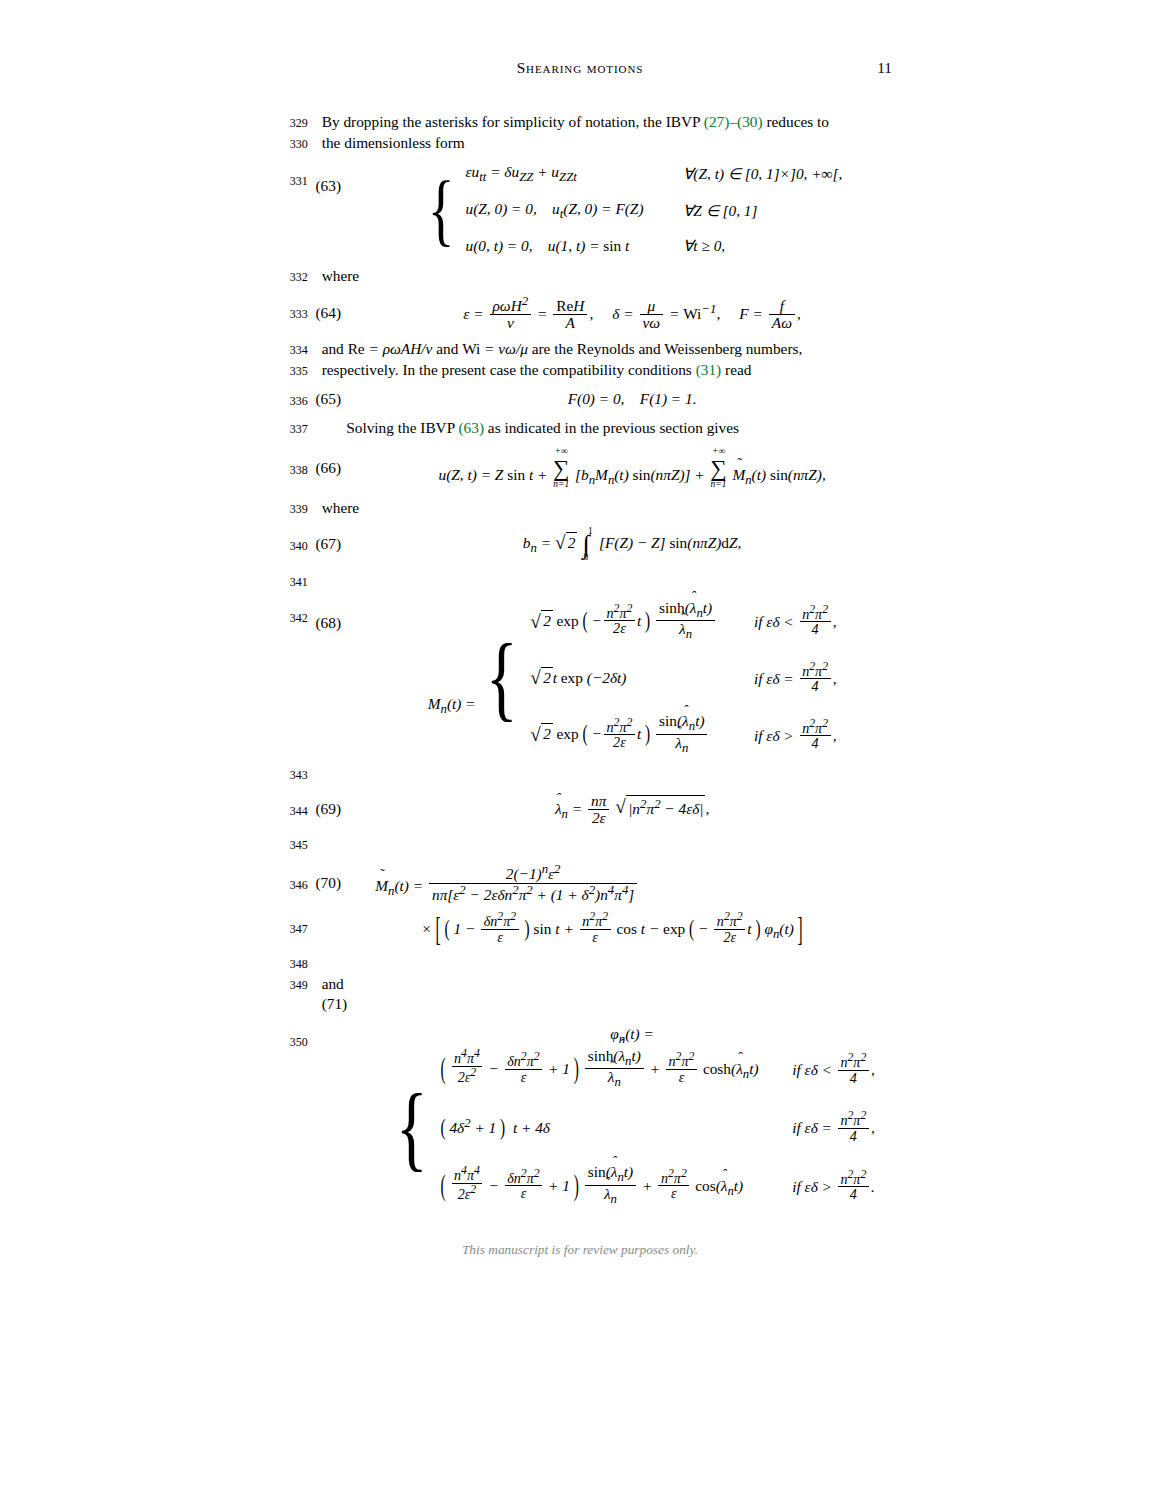Shearing motions 11
329
By dropping the asterisks for simplicity of notation, the IBVP (27)–(30) reduces to
330
the dimensionless form
331
(63)
{ εutt = δuZZ + uZZt ∀(Z, t) ∈ [0, 1]×]0, +∞[, u(Z, 0) = 0, ut(Z, 0) = F(Z) ∀Z ∈ [0, 1] u(0, t) = 0, u(1, t) = sin t ∀t ≥ 0,
332
where
333
(64)
ε = ρωH2 ν = Re H A, δ = μνω = Wi−1, F = fAω,
334
and Re = ρωAH/ν and Wi = νω/μ are the Reynolds and Weissenberg numbers,
335
respectively. In the present case the compatibility conditions (31) read
336
(65)
F(0) = 0, F(1) = 1.
337
Solving the IBVP (63) as indicated in the previous section gives
338
(66)
u(Z, t) = Z sin t + +∞∑n=1 [bnMn(t) sin(nπZ)] + +∞∑n=1 Mn(t) sin(nπZ),
339
where
340
(67)
bn = 2 ∫10 [F(Z) − Z] sin(nπZ)d Z,
341
342
(68)
Mn(t) = { 2 exp ( −n2π22εt ) sinh(λnt) λn if εδ < n2π24, 2t exp (−2δt) if εδ = n2π24, 2 exp ( −n2π22εt ) sin(λnt) λn if εδ > n2π24,
343
344
(69)
λn = nπ 2ε |n2π2 − 4εδ|,
345
346
(70)
Mn(t) = 2(−1)nε2 nπ[ε2 − 2εδn2π2 + (1 + δ2)n4π4]
347
× [ ( 1 − δn2π2 ε ) sin t + n2π2 ε cos t − exp ( − n2π22εt ) φn(t) ]
348
349
and
(71)
350
φn(t) = { ( n4π42ε2 − δn2π2 ε + 1 ) sinh(λnt) λn + n2π2 ε cosh(λnt) if εδ < n2π24, ( 4δ2 + 1 ) t + 4δ if εδ = n2π24, ( n4π42ε2 − δn2π2 ε + 1 ) sin(λnt) λn + n2π2 ε cos(λnt) if εδ > n2π24.
This manuscript is for review purposes only.